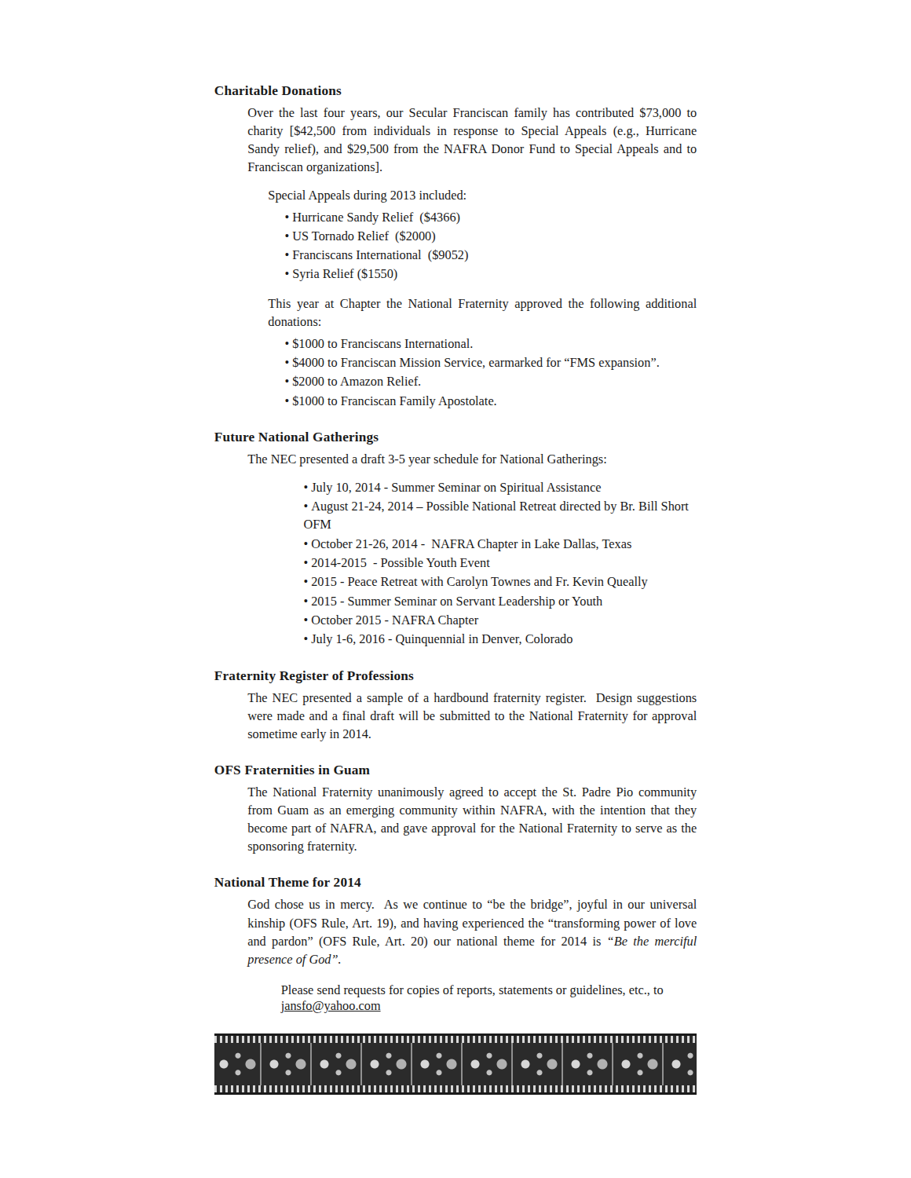Charitable Donations
Over the last four years, our Secular Franciscan family has contributed $73,000 to charity [$42,500 from individuals in response to Special Appeals (e.g., Hurricane Sandy relief), and $29,500 from the NAFRA Donor Fund to Special Appeals and to Franciscan organizations].
Special Appeals during 2013 included:
Hurricane Sandy Relief ($4366)
US Tornado Relief ($2000)
Franciscans International ($9052)
Syria Relief ($1550)
This year at Chapter the National Fraternity approved the following additional donations:
$1000 to Franciscans International.
$4000 to Franciscan Mission Service, earmarked for “FMS expansion”.
$2000 to Amazon Relief.
$1000 to Franciscan Family Apostolate.
Future National Gatherings
The NEC presented a draft 3-5 year schedule for National Gatherings:
July 10, 2014 - Summer Seminar on Spiritual Assistance
August 21-24, 2014 – Possible National Retreat directed by Br. Bill Short OFM
October 21-26, 2014 - NAFRA Chapter in Lake Dallas, Texas
2014-2015 - Possible Youth Event
2015 - Peace Retreat with Carolyn Townes and Fr. Kevin Queally
2015 - Summer Seminar on Servant Leadership or Youth
October 2015 - NAFRA Chapter
July 1-6, 2016 - Quinquennial in Denver, Colorado
Fraternity Register of Professions
The NEC presented a sample of a hardbound fraternity register. Design suggestions were made and a final draft will be submitted to the National Fraternity for approval sometime early in 2014.
OFS Fraternities in Guam
The National Fraternity unanimously agreed to accept the St. Padre Pio community from Guam as an emerging community within NAFRA, with the intention that they become part of NAFRA, and gave approval for the National Fraternity to serve as the sponsoring fraternity.
National Theme for 2014
God chose us in mercy. As we continue to “be the bridge”, joyful in our universal kinship (OFS Rule, Art. 19), and having experienced the “transforming power of love and pardon” (OFS Rule, Art. 20) our national theme for 2014 is “Be the merciful presence of God”.
Please send requests for copies of reports, statements or guidelines, etc., to jansfo@yahoo.com